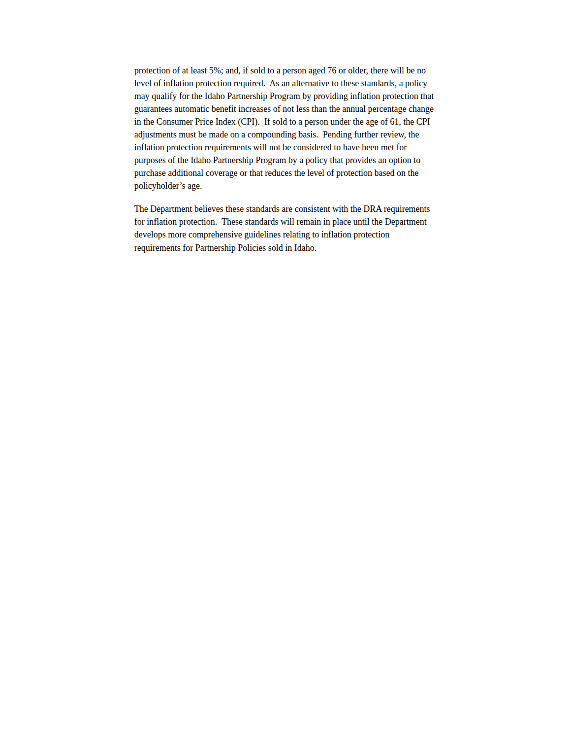protection of at least 5%; and, if sold to a person aged 76 or older, there will be no level of inflation protection required. As an alternative to these standards, a policy may qualify for the Idaho Partnership Program by providing inflation protection that guarantees automatic benefit increases of not less than the annual percentage change in the Consumer Price Index (CPI). If sold to a person under the age of 61, the CPI adjustments must be made on a compounding basis. Pending further review, the inflation protection requirements will not be considered to have been met for purposes of the Idaho Partnership Program by a policy that provides an option to purchase additional coverage or that reduces the level of protection based on the policyholder’s age.
The Department believes these standards are consistent with the DRA requirements for inflation protection. These standards will remain in place until the Department develops more comprehensive guidelines relating to inflation protection requirements for Partnership Policies sold in Idaho.